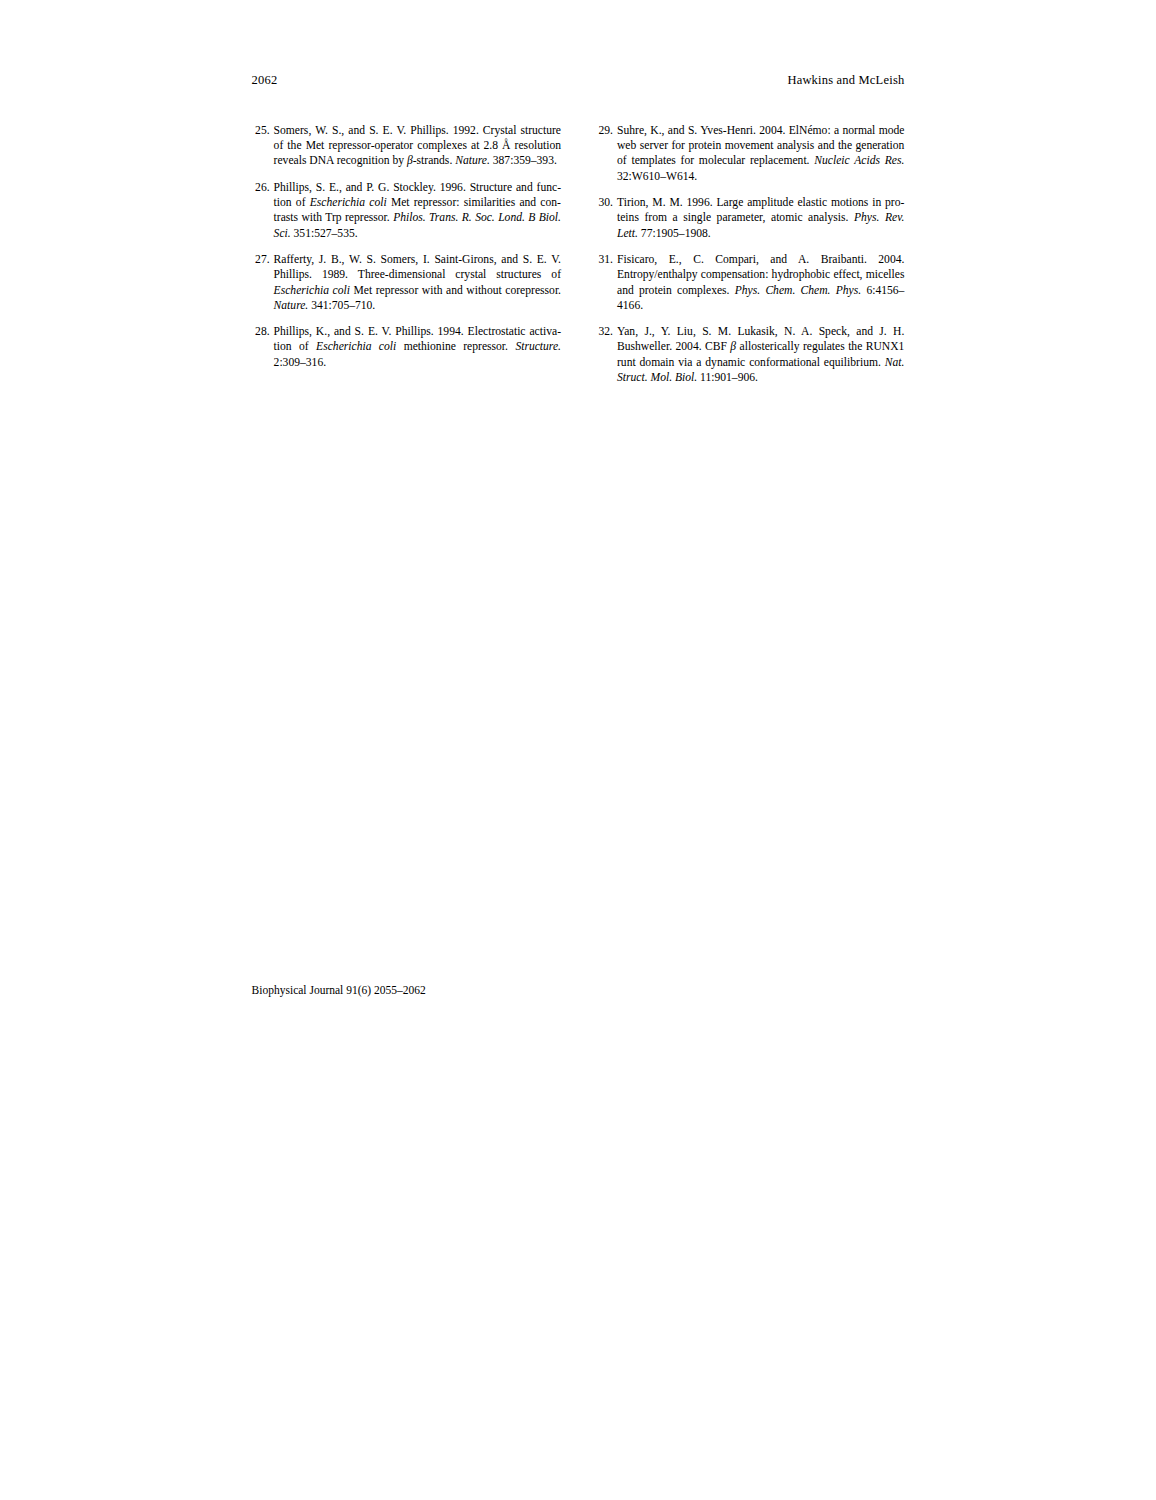2062 Hawkins and McLeish
25. Somers, W. S., and S. E. V. Phillips. 1992. Crystal structure of the Met repressor-operator complexes at 2.8 Å resolution reveals DNA recognition by β-strands. Nature. 387:359–393.
26. Phillips, S. E., and P. G. Stockley. 1996. Structure and function of Escherichia coli Met repressor: similarities and contrasts with Trp repressor. Philos. Trans. R. Soc. Lond. B Biol. Sci. 351:527–535.
27. Rafferty, J. B., W. S. Somers, I. Saint-Girons, and S. E. V. Phillips. 1989. Three-dimensional crystal structures of Escherichia coli Met repressor with and without corepressor. Nature. 341:705–710.
28. Phillips, K., and S. E. V. Phillips. 1994. Electrostatic activation of Escherichia coli methionine repressor. Structure. 2:309–316.
29. Suhre, K., and S. Yves-Henri. 2004. ElNémo: a normal mode web server for protein movement analysis and the generation of templates for molecular replacement. Nucleic Acids Res. 32:W610–W614.
30. Tirion, M. M. 1996. Large amplitude elastic motions in proteins from a single parameter, atomic analysis. Phys. Rev. Lett. 77:1905–1908.
31. Fisicaro, E., C. Compari, and A. Braibanti. 2004. Entropy/enthalpy compensation: hydrophobic effect, micelles and protein complexes. Phys. Chem. Chem. Phys. 6:4156–4166.
32. Yan, J., Y. Liu, S. M. Lukasik, N. A. Speck, and J. H. Bushweller. 2004. CBF β allosterically regulates the RUNX1 runt domain via a dynamic conformational equilibrium. Nat. Struct. Mol. Biol. 11:901–906.
Biophysical Journal 91(6) 2055–2062